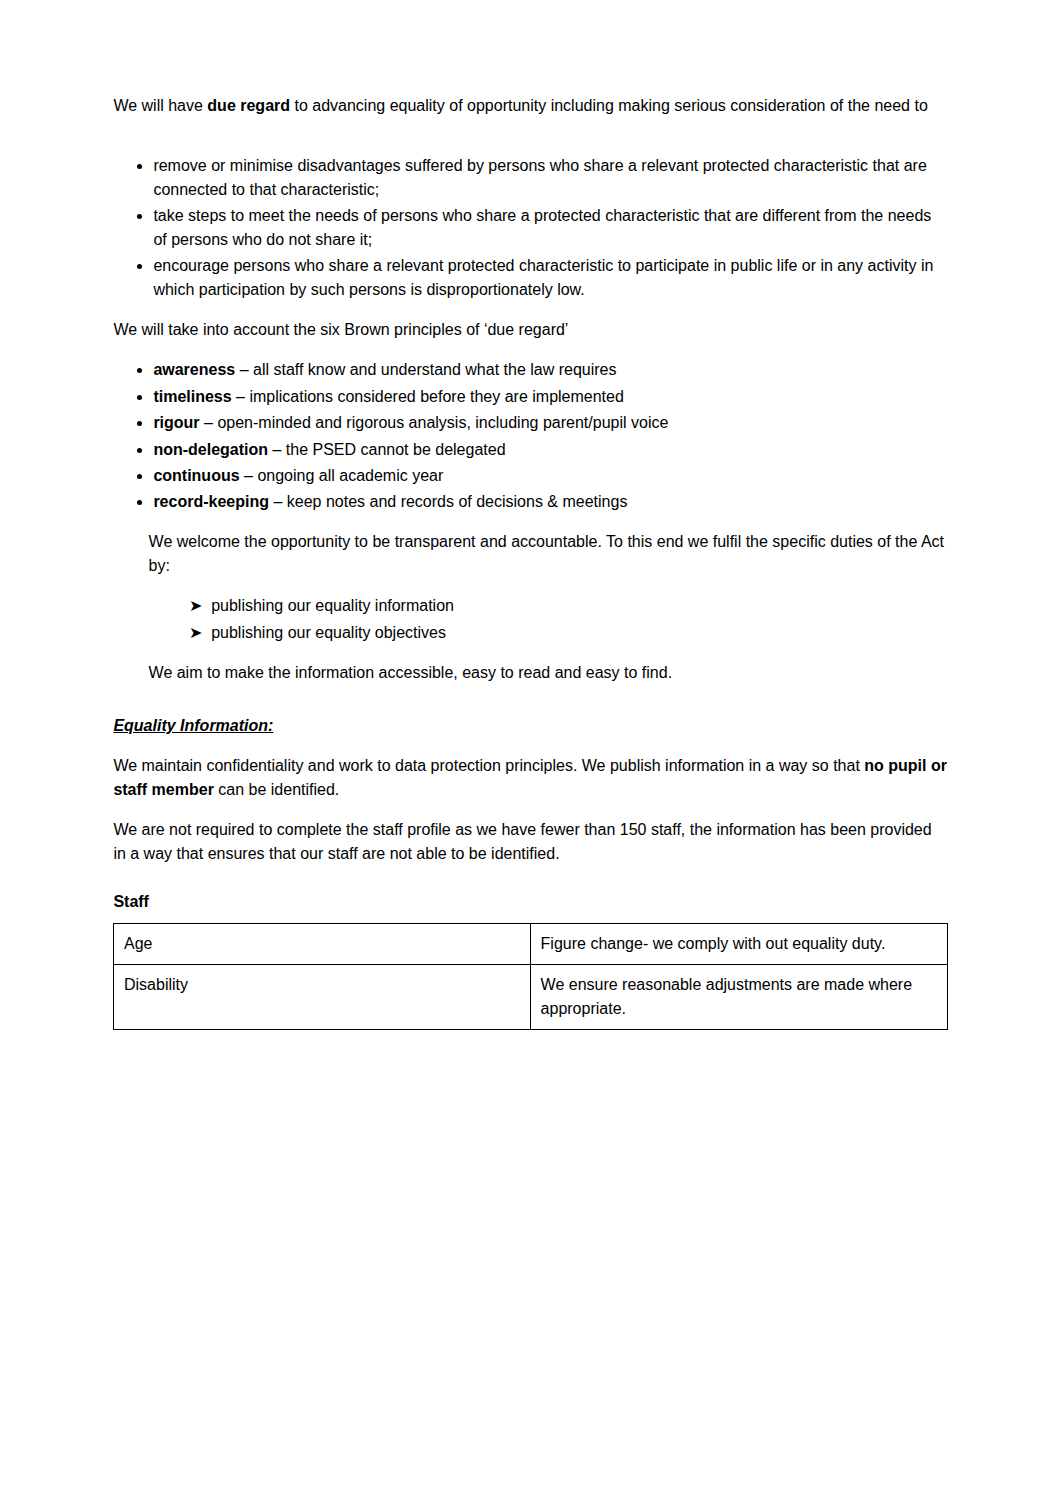We will have due regard to advancing equality of opportunity including making serious consideration of the need to
remove or minimise disadvantages suffered by persons who share a relevant protected characteristic that are connected to that characteristic;
take steps to meet the needs of persons who share a protected characteristic that are different from the needs of persons who do not share it;
encourage persons who share a relevant protected characteristic to participate in public life or in any activity in which participation by such persons is disproportionately low.
We will take into account the six Brown principles of ‘due regard’
awareness – all staff know and understand what the law requires
timeliness – implications considered before they are implemented
rigour – open-minded and rigorous analysis, including parent/pupil voice
non-delegation – the PSED cannot be delegated
continuous – ongoing all academic year
record-keeping – keep notes and records of decisions & meetings
We welcome the opportunity to be transparent and accountable. To this end we fulfil the specific duties of the Act by:
publishing our equality information
publishing our equality objectives
We aim to make the information accessible, easy to read and easy to find.
Equality Information:
We maintain confidentiality and work to data protection principles. We publish information in a way so that no pupil or staff member can be identified.
We are not required to complete the staff profile as we have fewer than 150 staff, the information has been provided in a way that ensures that our staff are not able to be identified.
Staff
| Age | Figure change- we comply with out equality duty. |
| Disability | We ensure reasonable adjustments are made where appropriate. |